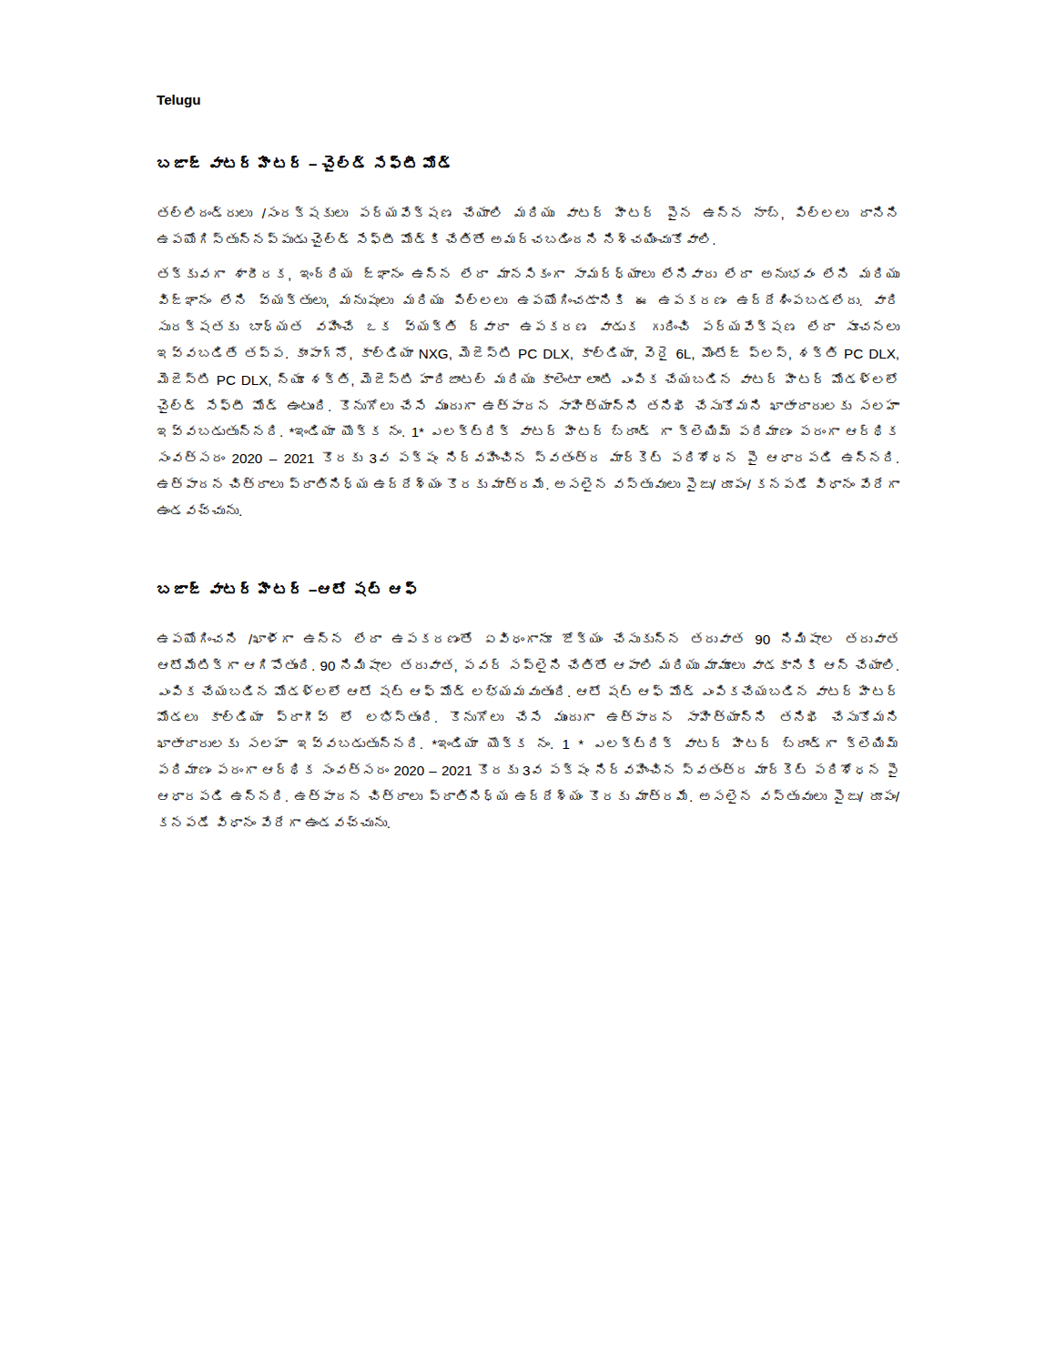Telugu
బజాజ్ వాటర్ హీటర్ – చైల్డ్ సేఫ్టీ మోడ్
తల్లిదండ్రులు /సంరక్షకులు పర్యవేక్షణ చేయాలి మరియు వాటర్ హీటర్ పైన ఉన్న నాబ్, పిల్లలు దానిని ఉపయోగిస్తున్నప్పుడు చైల్డ్ సేఫ్టీ మోడ్‌కి చేతితో అమర్చబడిందని నిశ్చయించుకోవాలి.
తక్కువగా శారీరక, ఇంద్రియ జ్ఞానం ఉన్న లేదా మానసికంగా సామర్ధ్యాలు లేనివారు లేదా అనుభవం లేని మరియు విజ్ఞానం లేని వ్యక్తులు, మనుషులు మరియు పిల్లలు ఉపయోగించడానికి ఈ ఉపకరణం ఉద్దేశింపబడలేదు. వారి సురక్షతకు బాధ్యత వహించే ఒక వ్యక్తి ద్వారా ఉపకరణ వాడుక గురించి పర్యవేక్షణ లేదా సూచనలు ఇవ్వబడితే తప్ప. కాంపాగ్నో, కాల్డియా NXG, మెజెస్టి PC DLX, కాల్డియా, వెరై 6L, మొంటేజ్ ప్లస్, శక్తి PC DLX, మెజెస్టి PC DLX, న్యూ శక్తి, మెజెస్టి హారిజాంటల్ మరియు కాలెంటా లాంటి ఎంపిక చేయబడిన వాటర్ హీటర్ మోడళ్లలో చైల్డ్ సేఫ్టీ మోడ్ ఉంటుంది. కొనుగోలు చేసే ముందుగా ఉత్పాదన సాహిత్యాన్ని తనిఖీ చేసుకోమని ఖాతాదారులకు సలహా ఇవ్వబడుతున్నది. *ఇండియా యొక్క నం. 1* ఎలక్ట్రిక్ వాటర్ హీటర్ బ్రాండ్ గా క్లెయిమ్ పరిమాణం పరంగా ఆర్థిక సంవత్సరం 2020 – 2021 కొరకు 3వ పక్షం నిర్వహించిన స్వతంత్ర మార్కెట్ పరిశోధన పై ఆధారపడి ఉన్నది. ఉత్పాదన చిత్రాలు ప్రాతినిధ్య ఉద్దేశ్యం కొరకు మాత్రమే. అసలైన వస్తువులు సైజు/ రూపం/ కనపడే విధానం వేరేగా ఉండవచ్చును.
బజాజ్ వాటర్ హీటర్ –ఆటో షట్ ఆఫ్
ఉపయోగించని /ఖాళీగా ఉన్న లేదా ఉపకరణంతో ఏవిధంగానూ జోక్యం చేసుకున్న తరువాత 90 నిమిషాల తరువాత ఆటోమేటిక్‌గా ఆగిపోతుంది. 90 నిమిషాల తరువాత, పవర్ సప్లైని చేతితో ఆపాలి మరియు మామూలు వాడకానికి ఆన్ చేయాలి. ఎంపిక చేయబడిన మోడళ్లలో ఆటో షట్ ఆఫ్ మోడ్ లభ్యమవుతుంది. ఆటో షట్ ఆఫ్ మోడ్ ఎంపికచేయబడిన వాటర్ హీటర్ మోడలు కాల్డియా ప్రాగీవ్ లో లభిస్తుంది. కొనుగోలు చేసే ముందుగా ఉత్పాదన సాహిత్యాన్ని తనిఖీ చేసుకోమని ఖాతాదారులకు సలహా ఇవ్వబడుతున్నది. *ఇండియా యొక్క నం. 1 * ఎలక్ట్రిక్ వాటర్ హీటర్ బ్రాండ్‌గా క్లెయిమ్ పరిమాణం పరంగా ఆర్థిక సంవత్సరం 2020 – 2021 కొరకు 3వ పక్షం నిర్వహించిన స్వతంత్ర మార్కెట్ పరిశోధన పై ఆధారపడి ఉన్నది. ఉత్పాదన చిత్రాలు ప్రాతినిధ్య ఉద్దేశ్యం కొరకు మాత్రమే. అసలైన వస్తువులు సైజు/ రూపం/ కనపడే విధానం వేరేగా ఉండవచ్చును.